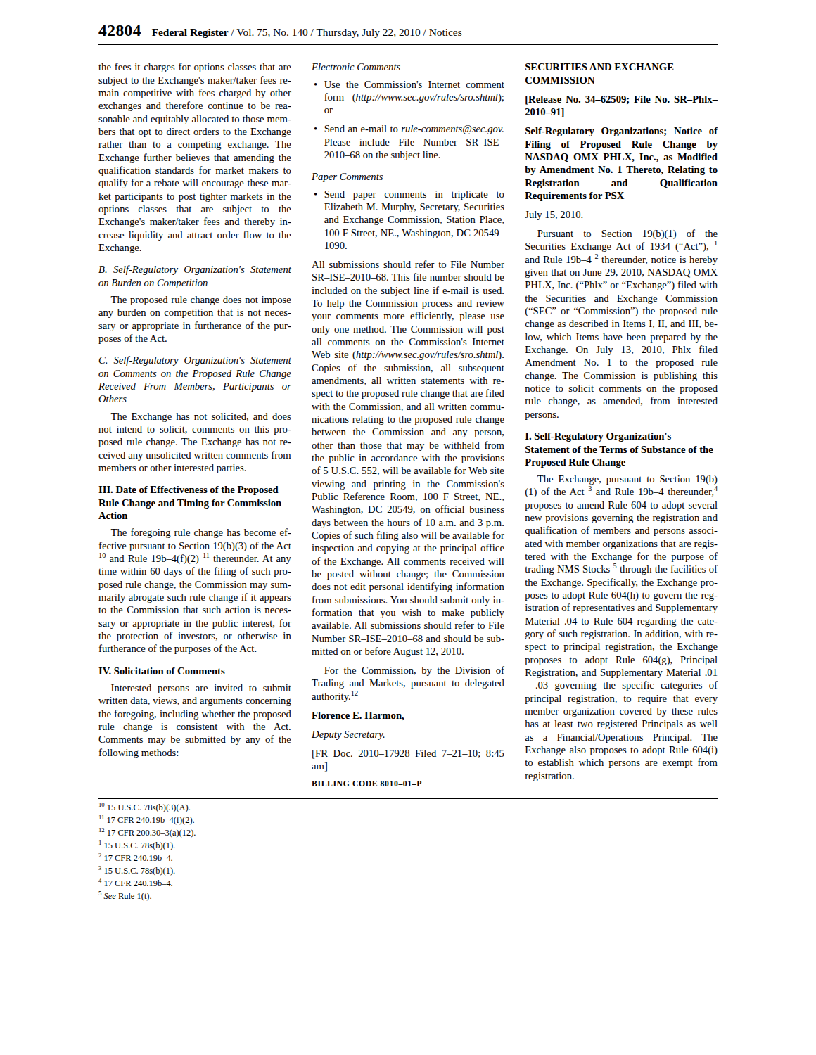42804
Federal Register / Vol. 75, No. 140 / Thursday, July 22, 2010 / Notices
the fees it charges for options classes that are subject to the Exchange's maker/taker fees remain competitive with fees charged by other exchanges and therefore continue to be reasonable and equitably allocated to those members that opt to direct orders to the Exchange rather than to a competing exchange. The Exchange further believes that amending the qualification standards for market makers to qualify for a rebate will encourage these market participants to post tighter markets in the options classes that are subject to the Exchange's maker/taker fees and thereby increase liquidity and attract order flow to the Exchange.
B. Self-Regulatory Organization's Statement on Burden on Competition
The proposed rule change does not impose any burden on competition that is not necessary or appropriate in furtherance of the purposes of the Act.
C. Self-Regulatory Organization's Statement on Comments on the Proposed Rule Change Received From Members, Participants or Others
The Exchange has not solicited, and does not intend to solicit, comments on this proposed rule change. The Exchange has not received any unsolicited written comments from members or other interested parties.
III. Date of Effectiveness of the Proposed Rule Change and Timing for Commission Action
The foregoing rule change has become effective pursuant to Section 19(b)(3) of the Act 10 and Rule 19b–4(f)(2) 11 thereunder. At any time within 60 days of the filing of such proposed rule change, the Commission may summarily abrogate such rule change if it appears to the Commission that such action is necessary or appropriate in the public interest, for the protection of investors, or otherwise in furtherance of the purposes of the Act.
IV. Solicitation of Comments
Interested persons are invited to submit written data, views, and arguments concerning the foregoing, including whether the proposed rule change is consistent with the Act. Comments may be submitted by any of the following methods:
Electronic Comments
Use the Commission's Internet comment form (http://www.sec.gov/rules/sro.shtml); or
Send an e-mail to rule-comments@sec.gov. Please include File Number SR–ISE–2010–68 on the subject line.
Paper Comments
Send paper comments in triplicate to Elizabeth M. Murphy, Secretary, Securities and Exchange Commission, Station Place, 100 F Street, NE., Washington, DC 20549–1090.
All submissions should refer to File Number SR–ISE–2010–68. This file number should be included on the subject line if e-mail is used. To help the Commission process and review your comments more efficiently, please use only one method. The Commission will post all comments on the Commission's Internet Web site (http://www.sec.gov/rules/sro.shtml). Copies of the submission, all subsequent amendments, all written statements with respect to the proposed rule change that are filed with the Commission, and all written communications relating to the proposed rule change between the Commission and any person, other than those that may be withheld from the public in accordance with the provisions of 5 U.S.C. 552, will be available for Web site viewing and printing in the Commission's Public Reference Room, 100 F Street, NE., Washington, DC 20549, on official business days between the hours of 10 a.m. and 3 p.m. Copies of such filing also will be available for inspection and copying at the principal office of the Exchange. All comments received will be posted without change; the Commission does not edit personal identifying information from submissions. You should submit only information that you wish to make publicly available. All submissions should refer to File Number SR–ISE–2010–68 and should be submitted on or before August 12, 2010.
For the Commission, by the Division of Trading and Markets, pursuant to delegated authority.12
Florence E. Harmon,
Deputy Secretary.
[FR Doc. 2010–17928 Filed 7–21–10; 8:45 am]
BILLING CODE 8010–01–P
SECURITIES AND EXCHANGE COMMISSION
[Release No. 34–62509; File No. SR–Phlx–2010–91]
Self-Regulatory Organizations; Notice of Filing of Proposed Rule Change by NASDAQ OMX PHLX, Inc., as Modified by Amendment No. 1 Thereto, Relating to Registration and Qualification Requirements for PSX
July 15, 2010.
Pursuant to Section 19(b)(1) of the Securities Exchange Act of 1934 (“Act”), 1 and Rule 19b–4 2 thereunder, notice is hereby given that on June 29, 2010, NASDAQ OMX PHLX, Inc. (“Phlx” or “Exchange”) filed with the Securities and Exchange Commission (“SEC” or “Commission”) the proposed rule change as described in Items I, II, and III, below, which Items have been prepared by the Exchange. On July 13, 2010, Phlx filed Amendment No. 1 to the proposed rule change. The Commission is publishing this notice to solicit comments on the proposed rule change, as amended, from interested persons.
I. Self-Regulatory Organization's Statement of the Terms of Substance of the Proposed Rule Change
The Exchange, pursuant to Section 19(b)(1) of the Act 3 and Rule 19b–4 thereunder,4 proposes to amend Rule 604 to adopt several new provisions governing the registration and qualification of members and persons associated with member organizations that are registered with the Exchange for the purpose of trading NMS Stocks 5 through the facilities of the Exchange. Specifically, the Exchange proposes to adopt Rule 604(h) to govern the registration of representatives and Supplementary Material .04 to Rule 604 regarding the category of such registration. In addition, with respect to principal registration, the Exchange proposes to adopt Rule 604(g), Principal Registration, and Supplementary Material .01—.03 governing the specific categories of principal registration, to require that every member organization covered by these rules has at least two registered Principals as well as a Financial/Operations Principal. The Exchange also proposes to adopt Rule 604(i) to establish which persons are exempt from registration.
10 15 U.S.C. 78s(b)(3)(A).
11 17 CFR 240.19b–4(f)(2).
12 17 CFR 200.30–3(a)(12).
1 15 U.S.C. 78s(b)(1).
2 17 CFR 240.19b–4.
3 15 U.S.C. 78s(b)(1).
4 17 CFR 240.19b–4.
5 See Rule 1(t).